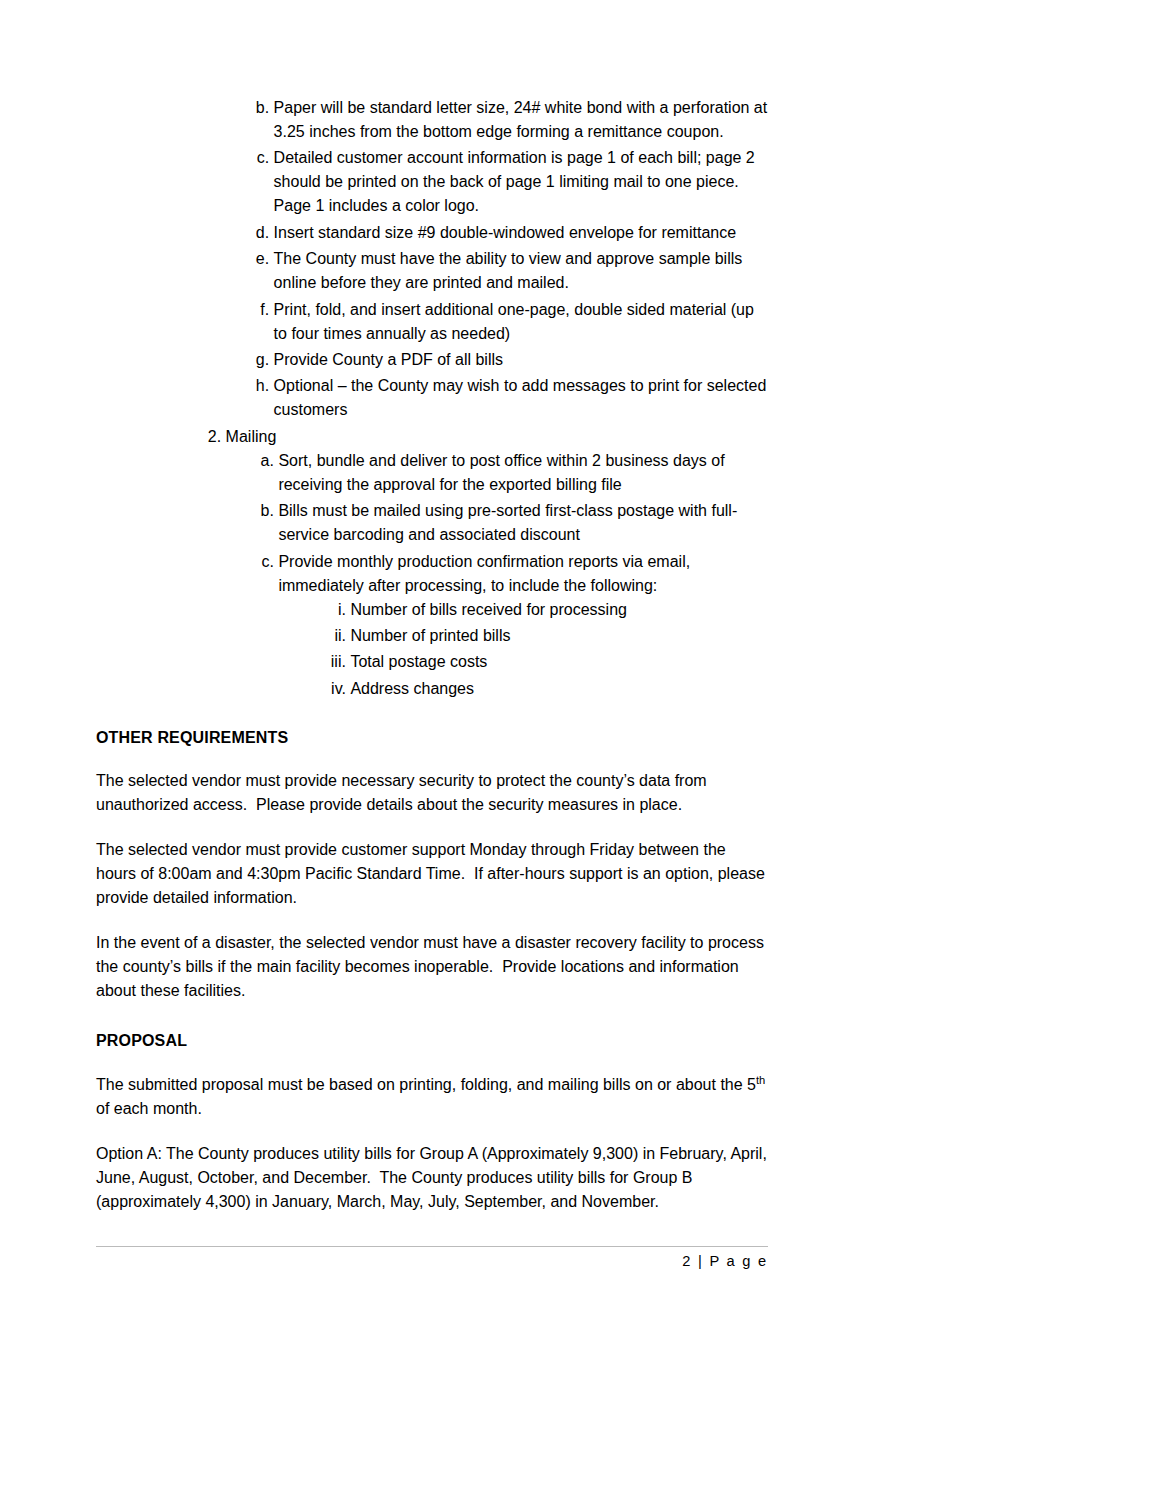Paper will be standard letter size, 24# white bond with a perforation at 3.25 inches from the bottom edge forming a remittance coupon.
Detailed customer account information is page 1 of each bill; page 2 should be printed on the back of page 1 limiting mail to one piece. Page 1 includes a color logo.
Insert standard size #9 double-windowed envelope for remittance
The County must have the ability to view and approve sample bills online before they are printed and mailed.
Print, fold, and insert additional one-page, double sided material (up to four times annually as needed)
Provide County a PDF of all bills
Optional – the County may wish to add messages to print for selected customers
Mailing
Sort, bundle and deliver to post office within 2 business days of receiving the approval for the exported billing file
Bills must be mailed using pre-sorted first-class postage with full-service barcoding and associated discount
Provide monthly production confirmation reports via email, immediately after processing, to include the following:
Number of bills received for processing
Number of printed bills
Total postage costs
Address changes
OTHER REQUIREMENTS
The selected vendor must provide necessary security to protect the county’s data from unauthorized access. Please provide details about the security measures in place.
The selected vendor must provide customer support Monday through Friday between the hours of 8:00am and 4:30pm Pacific Standard Time. If after-hours support is an option, please provide detailed information.
In the event of a disaster, the selected vendor must have a disaster recovery facility to process the county’s bills if the main facility becomes inoperable. Provide locations and information about these facilities.
PROPOSAL
The submitted proposal must be based on printing, folding, and mailing bills on or about the 5th of each month.
Option A: The County produces utility bills for Group A (Approximately 9,300) in February, April, June, August, October, and December. The County produces utility bills for Group B (approximately 4,300) in January, March, May, July, September, and November.
2 | P a g e